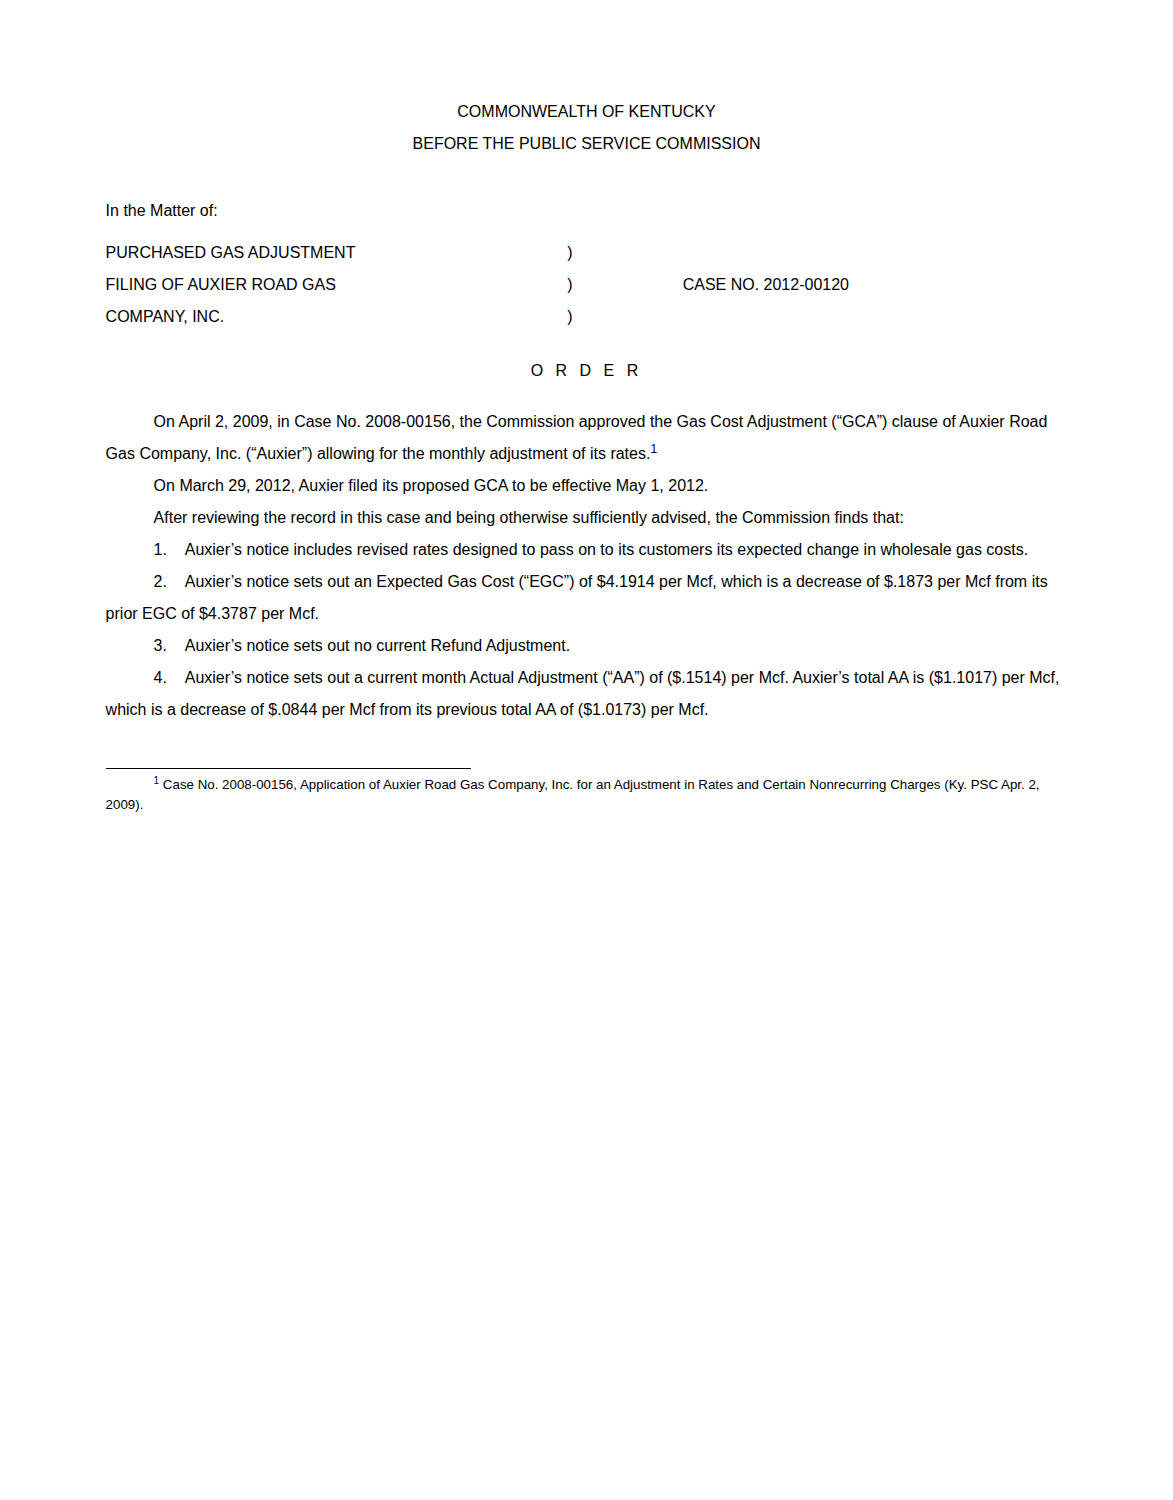COMMONWEALTH OF KENTUCKY
BEFORE THE PUBLIC SERVICE COMMISSION
In the Matter of:
| PURCHASED GAS ADJUSTMENT FILING OF AUXIER ROAD GAS COMPANY, INC. | ) ) ) | CASE NO. 2012-00120 |
O R D E R
On April 2, 2009, in Case No. 2008-00156, the Commission approved the Gas Cost Adjustment (“GCA”) clause of Auxier Road Gas Company, Inc. (“Auxier”) allowing for the monthly adjustment of its rates.1
On March 29, 2012, Auxier filed its proposed GCA to be effective May 1, 2012.
After reviewing the record in this case and being otherwise sufficiently advised, the Commission finds that:
1. Auxier’s notice includes revised rates designed to pass on to its customers its expected change in wholesale gas costs.
2. Auxier’s notice sets out an Expected Gas Cost (“EGC”) of $4.1914 per Mcf, which is a decrease of $.1873 per Mcf from its prior EGC of $4.3787 per Mcf.
3. Auxier’s notice sets out no current Refund Adjustment.
4. Auxier’s notice sets out a current month Actual Adjustment (“AA”) of ($.1514) per Mcf. Auxier’s total AA is ($1.1017) per Mcf, which is a decrease of $.0844 per Mcf from its previous total AA of ($1.0173) per Mcf.
1 Case No. 2008-00156, Application of Auxier Road Gas Company, Inc. for an Adjustment in Rates and Certain Nonrecurring Charges (Ky. PSC Apr. 2, 2009).